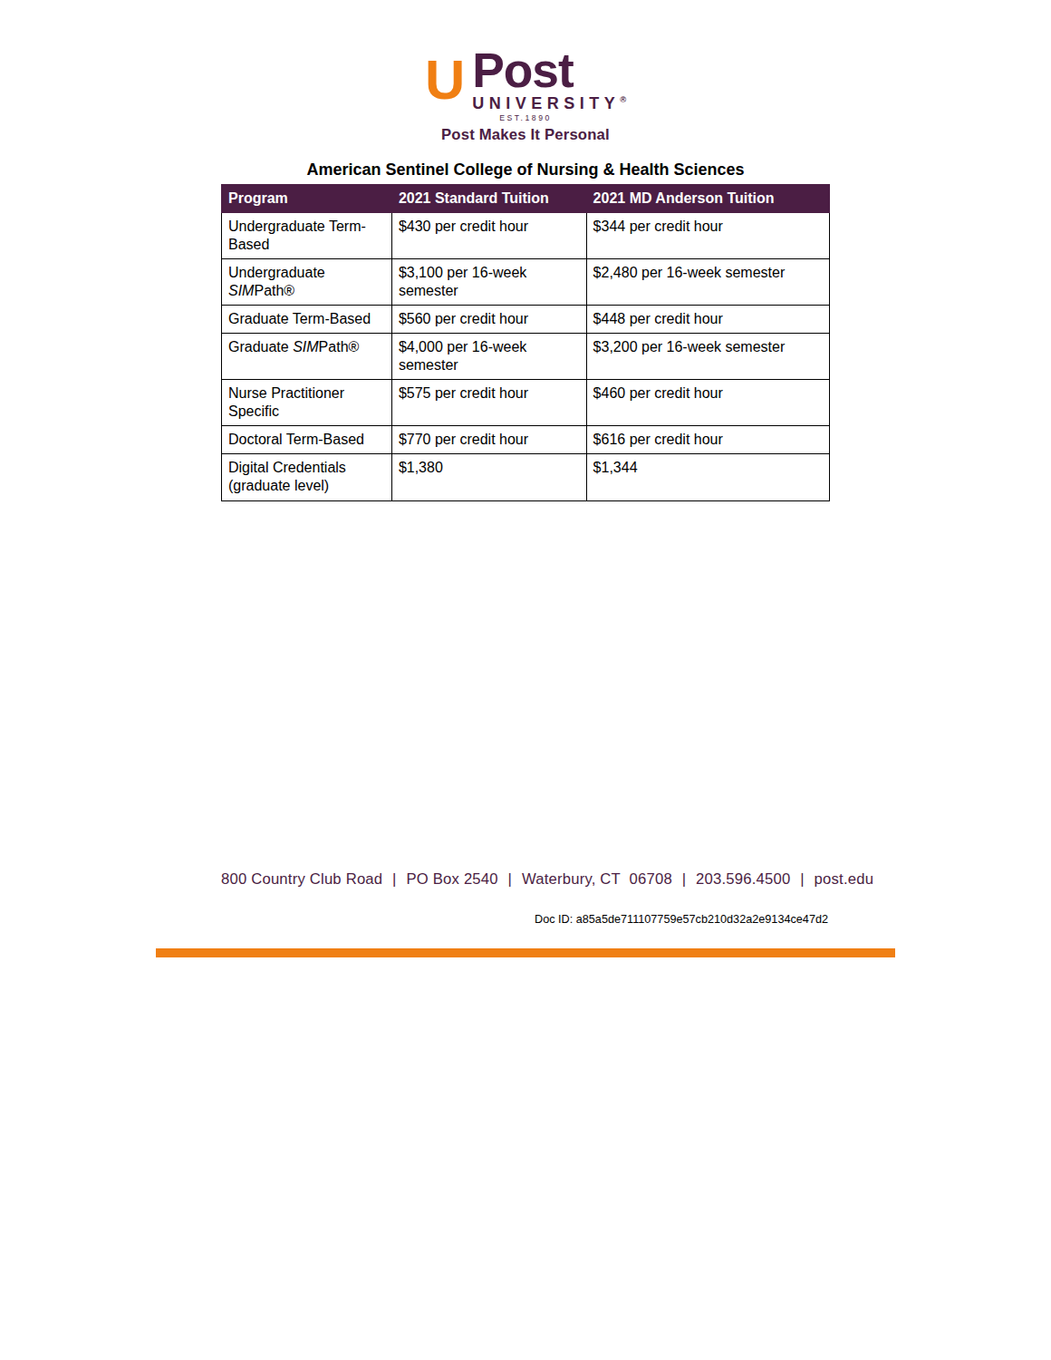U Post
UNIVERSITY®
EST.1890
Post Makes It Personal
American Sentinel College of Nursing & Health Sciences
| Program | 2021 Standard Tuition | 2021 MD Anderson Tuition |
| --- | --- | --- |
| Undergraduate Term-Based | $430 per credit hour | $344 per credit hour |
| Undergraduate SIM Path® | $3,100 per 16-week semester | $2,480 per 16-week semester |
| Graduate Term-Based | $560 per credit hour | $448 per credit hour |
| Graduate SIM Path® | $4,000 per 16-week semester | $3,200 per 16-week semester |
| Nurse Practitioner Specific | $575 per credit hour | $460 per credit hour |
| Doctoral Term-Based | $770 per credit hour | $616 per credit hour |
| Digital Credentials (graduate level) | $1,380 | $1,344 |
800 Country Club Road | PO Box 2540 | Waterbury, CT 06708 | 203.596.4500 | post.edu
Doc ID: a85a5de711107759e57cb210d32a2e9134ce47d2